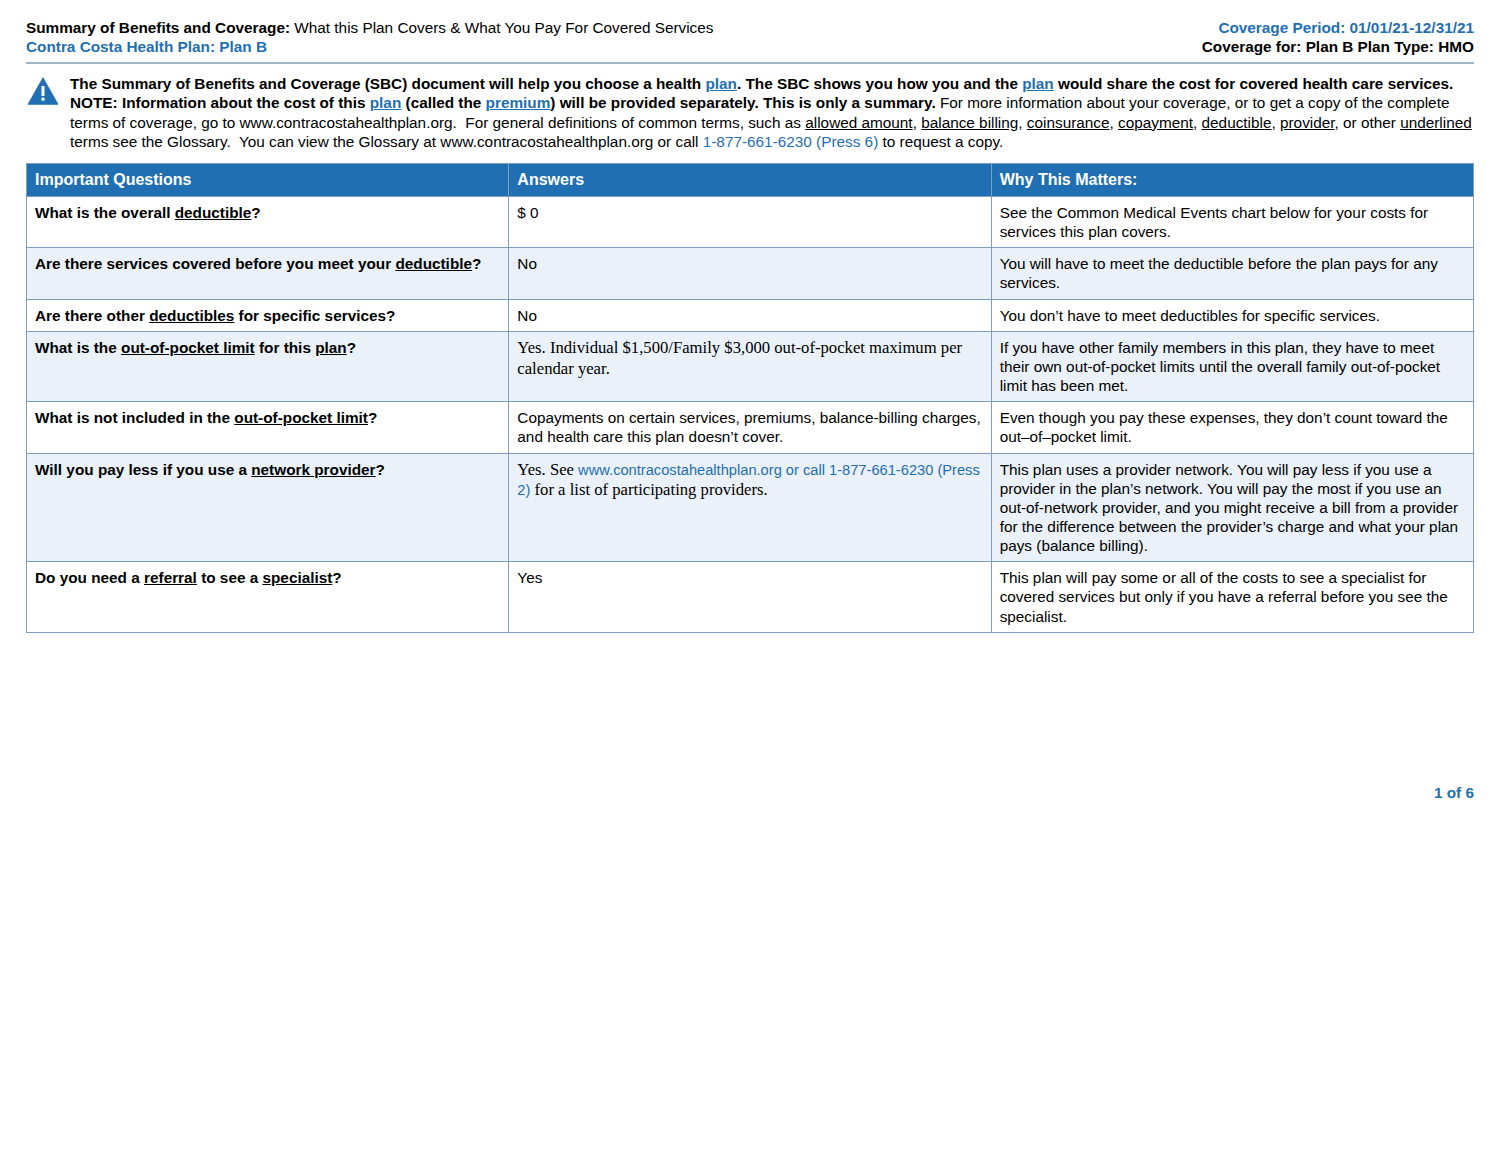Summary of Benefits and Coverage: What this Plan Covers & What You Pay For Covered Services
Contra Costa Health Plan: Plan B
Coverage Period: 01/01/21-12/31/21
Coverage for: Plan B Plan Type: HMO
The Summary of Benefits and Coverage (SBC) document will help you choose a health plan. The SBC shows you how you and the plan would share the cost for covered health care services. NOTE: Information about the cost of this plan (called the premium) will be provided separately. This is only a summary. For more information about your coverage, or to get a copy of the complete terms of coverage, go to www.contracostahealthplan.org. For general definitions of common terms, such as allowed amount, balance billing, coinsurance, copayment, deductible, provider, or other underlined terms see the Glossary. You can view the Glossary at www.contracostahealthplan.org or call 1-877-661-6230 (Press 6) to request a copy.
| Important Questions | Answers | Why This Matters: |
| --- | --- | --- |
| What is the overall deductible ? | $ 0 | See the Common Medical Events chart below for your costs for services this plan covers. |
| Are there services covered before you meet your deductible ? | No | You will have to meet the deductible before the plan pays for any services. |
| Are there other deductibles for specific services? | No | You don’t have to meet deductibles for specific services. |
| What is the out-of-pocket limit for this plan ? | Yes. Individual $1,500/Family $3,000 out-of-pocket maximum per calendar year. | If you have other family members in this plan, they have to meet their own out-of-pocket limits until the overall family out-of-pocket limit has been met. |
| What is not included in the out-of-pocket limit ? | Copayments on certain services, premiums, balance-billing charges, and health care this plan doesn’t cover. | Even though you pay these expenses, they don’t count toward the out–of–pocket limit. |
| Will you pay less if you use a network provider ? | Yes. See www.contracostahealthplan.org or call 1-877-661-6230 (Press 2) for a list of participating providers. | This plan uses a provider network. You will pay less if you use a provider in the plan’s network. You will pay the most if you use an out-of-network provider, and you might receive a bill from a provider for the difference between the provider’s charge and what your plan pays (balance billing). |
| Do you need a referral to see a specialist ? | Yes | This plan will pay some or all of the costs to see a specialist for covered services but only if you have a referral before you see the specialist. |
1 of 6